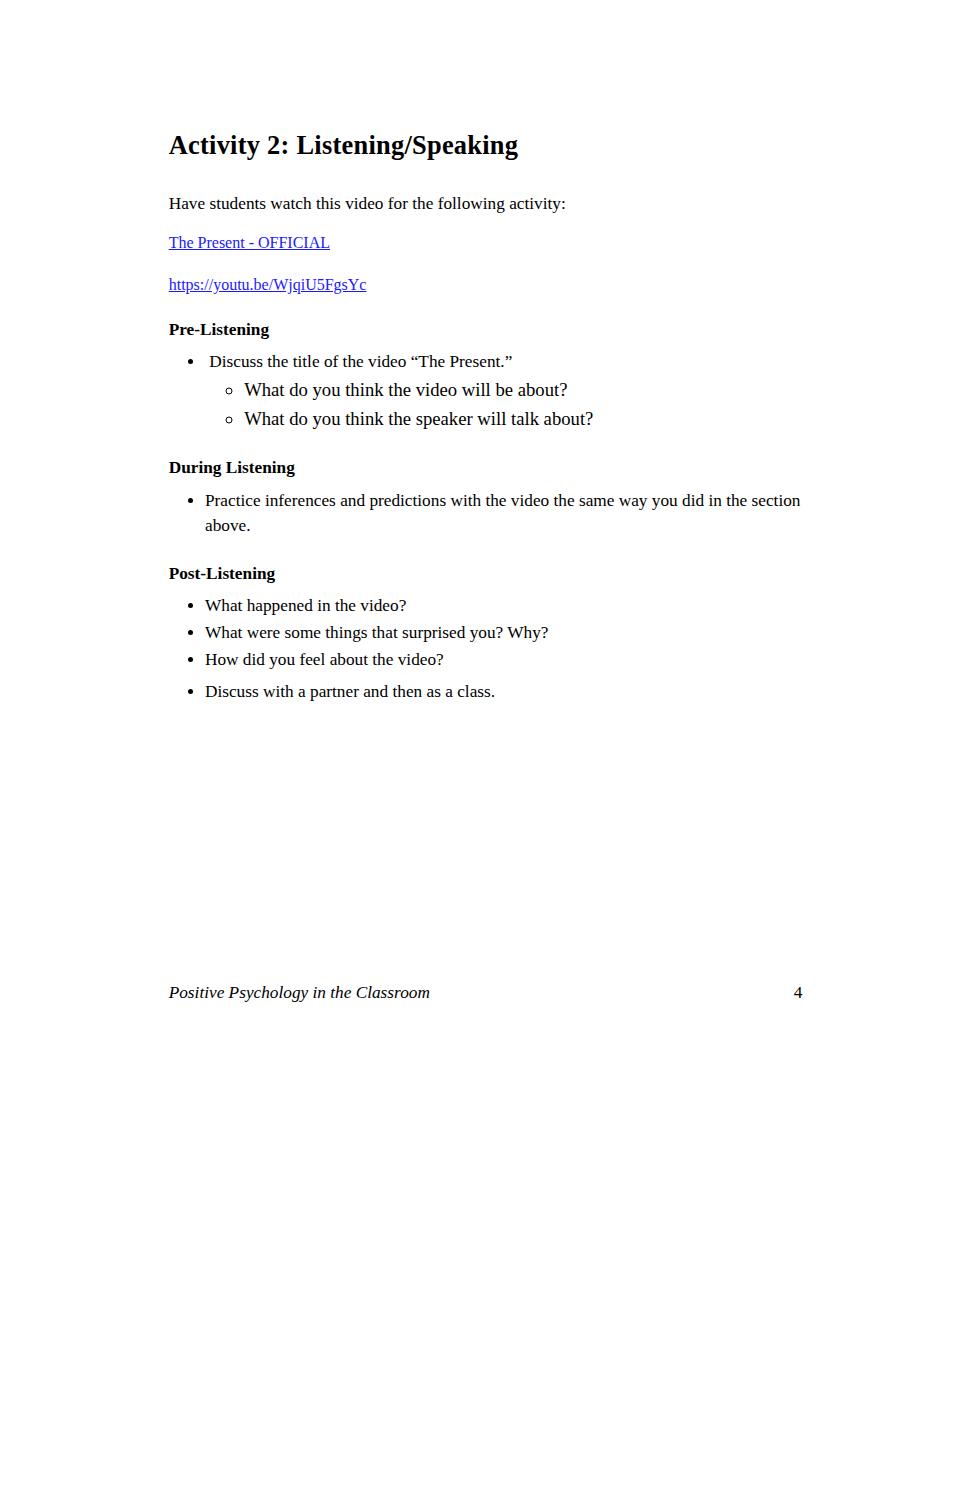Activity 2: Listening/Speaking
Have students watch this video for the following activity:
The Present - OFFICIAL https://youtu.be/WjqiU5FgsYc
Pre-Listening
Discuss the title of the video “The Present.”
What do you think the video will be about?
What do you think the speaker will talk about?
During Listening
Practice inferences and predictions with the video the same way you did in the section above.
Post-Listening
What happened in the video?
What were some things that surprised you? Why?
How did you feel about the video?
Discuss with a partner and then as a class.
Positive Psychology in the Classroom 4